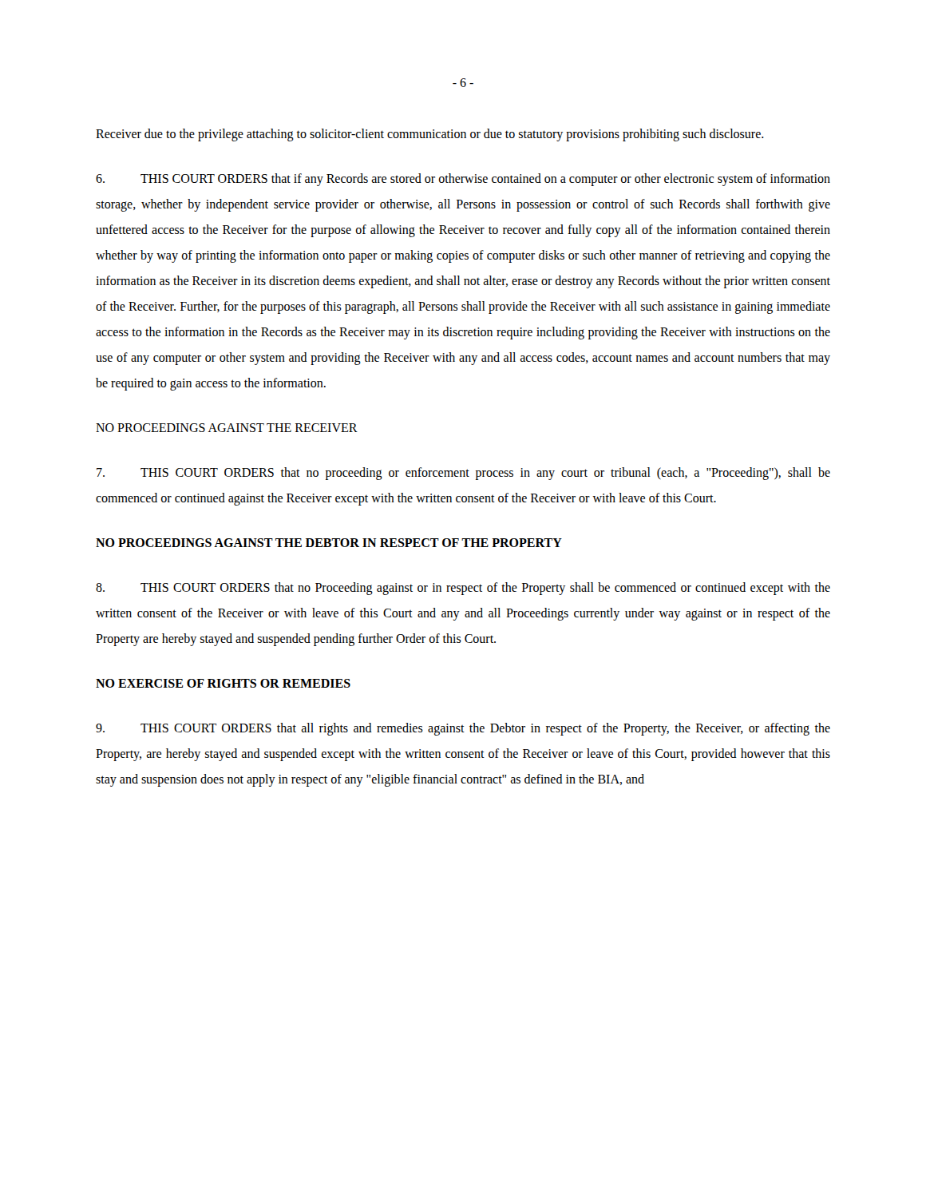- 6 -
Receiver due to the privilege attaching to solicitor-client communication or due to statutory provisions prohibiting such disclosure.
6. THIS COURT ORDERS that if any Records are stored or otherwise contained on a computer or other electronic system of information storage, whether by independent service provider or otherwise, all Persons in possession or control of such Records shall forthwith give unfettered access to the Receiver for the purpose of allowing the Receiver to recover and fully copy all of the information contained therein whether by way of printing the information onto paper or making copies of computer disks or such other manner of retrieving and copying the information as the Receiver in its discretion deems expedient, and shall not alter, erase or destroy any Records without the prior written consent of the Receiver. Further, for the purposes of this paragraph, all Persons shall provide the Receiver with all such assistance in gaining immediate access to the information in the Records as the Receiver may in its discretion require including providing the Receiver with instructions on the use of any computer or other system and providing the Receiver with any and all access codes, account names and account numbers that may be required to gain access to the information.
NO PROCEEDINGS AGAINST THE RECEIVER
7. THIS COURT ORDERS that no proceeding or enforcement process in any court or tribunal (each, a "Proceeding"), shall be commenced or continued against the Receiver except with the written consent of the Receiver or with leave of this Court.
NO PROCEEDINGS AGAINST THE DEBTOR IN RESPECT OF THE PROPERTY
8. THIS COURT ORDERS that no Proceeding against or in respect of the Property shall be commenced or continued except with the written consent of the Receiver or with leave of this Court and any and all Proceedings currently under way against or in respect of the Property are hereby stayed and suspended pending further Order of this Court.
NO EXERCISE OF RIGHTS OR REMEDIES
9. THIS COURT ORDERS that all rights and remedies against the Debtor in respect of the Property, the Receiver, or affecting the Property, are hereby stayed and suspended except with the written consent of the Receiver or leave of this Court, provided however that this stay and suspension does not apply in respect of any "eligible financial contract" as defined in the BIA, and